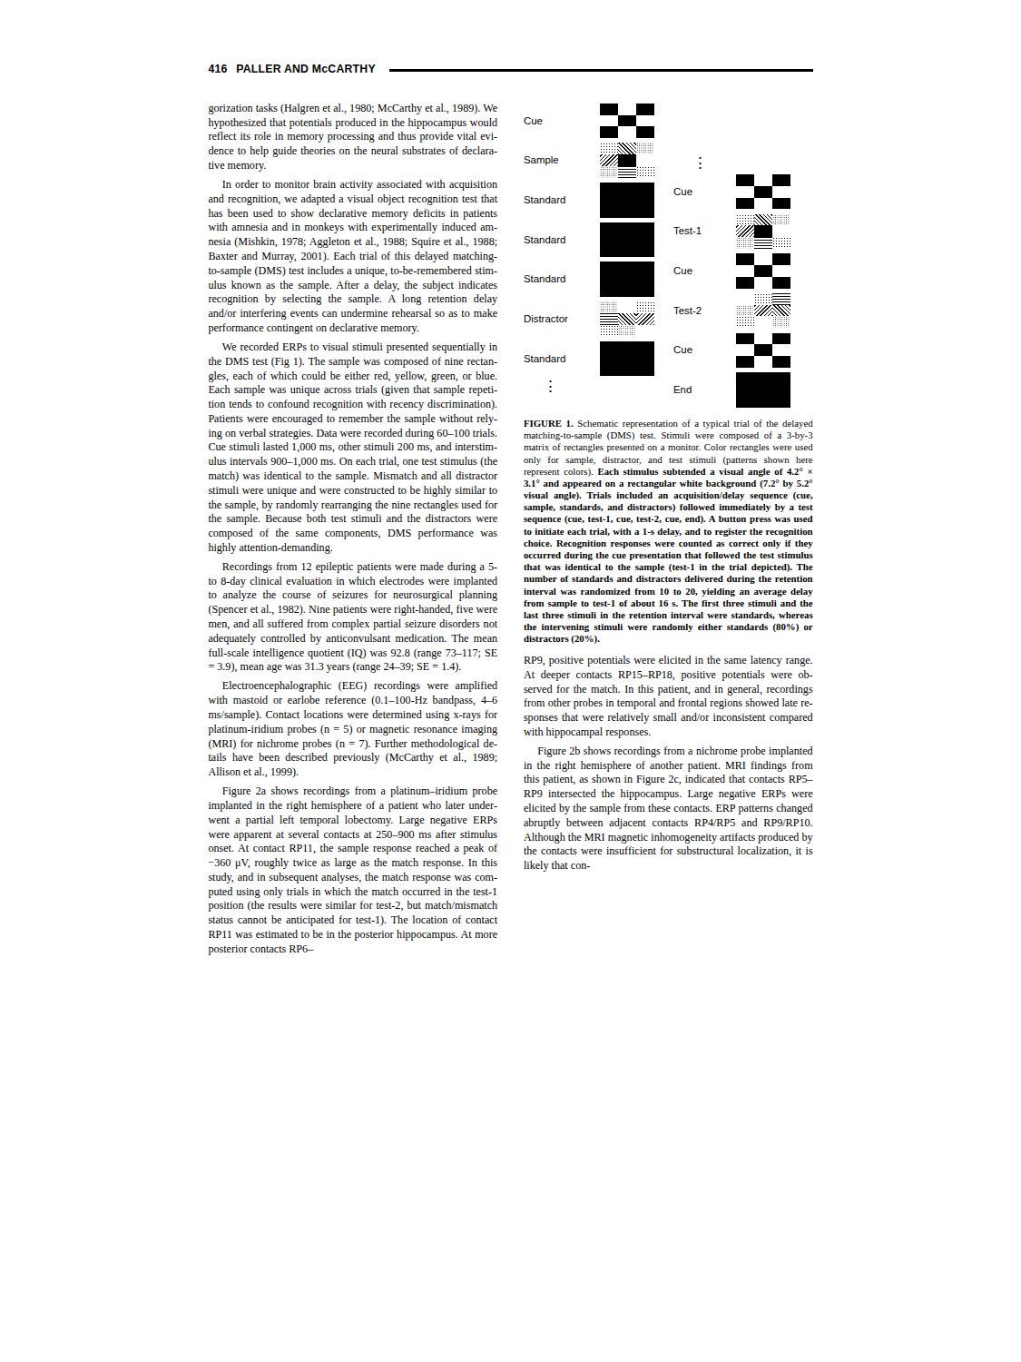416 PALLER AND McCARTHY
gorization tasks (Halgren et al., 1980; McCarthy et al., 1989). We hypothesized that potentials produced in the hippocampus would reflect its role in memory processing and thus provide vital evidence to help guide theories on the neural substrates of declarative memory.
In order to monitor brain activity associated with acquisition and recognition, we adapted a visual object recognition test that has been used to show declarative memory deficits in patients with amnesia and in monkeys with experimentally induced amnesia (Mishkin, 1978; Aggleton et al., 1988; Squire et al., 1988; Baxter and Murray, 2001). Each trial of this delayed matching-to-sample (DMS) test includes a unique, to-be-remembered stimulus known as the sample. After a delay, the subject indicates recognition by selecting the sample. A long retention delay and/or interfering events can undermine rehearsal so as to make performance contingent on declarative memory.
We recorded ERPs to visual stimuli presented sequentially in the DMS test (Fig 1). The sample was composed of nine rectangles, each of which could be either red, yellow, green, or blue. Each sample was unique across trials (given that sample repetition tends to confound recognition with recency discrimination). Patients were encouraged to remember the sample without relying on verbal strategies. Data were recorded during 60–100 trials. Cue stimuli lasted 1,000 ms, other stimuli 200 ms, and interstimulus intervals 900–1,000 ms. On each trial, one test stimulus (the match) was identical to the sample. Mismatch and all distractor stimuli were unique and were constructed to be highly similar to the sample, by randomly rearranging the nine rectangles used for the sample. Because both test stimuli and the distractors were composed of the same components, DMS performance was highly attention-demanding.
Recordings from 12 epileptic patients were made during a 5- to 8-day clinical evaluation in which electrodes were implanted to analyze the course of seizures for neurosurgical planning (Spencer et al., 1982). Nine patients were right-handed, five were men, and all suffered from complex partial seizure disorders not adequately controlled by anticonvulsant medication. The mean full-scale intelligence quotient (IQ) was 92.8 (range 73–117; SE = 3.9), mean age was 31.3 years (range 24–39; SE = 1.4).
Electroencephalographic (EEG) recordings were amplified with mastoid or earlobe reference (0.1–100-Hz bandpass, 4–6 ms/sample). Contact locations were determined using x-rays for platinum-iridium probes (n = 5) or magnetic resonance imaging (MRI) for nichrome probes (n = 7). Further methodological details have been described previously (McCarthy et al., 1989; Allison et al., 1999).
Figure 2a shows recordings from a platinum–iridium probe implanted in the right hemisphere of a patient who later underwent a partial left temporal lobectomy. Large negative ERPs were apparent at several contacts at 250–900 ms after stimulus onset. At contact RP11, the sample response reached a peak of −360 μV, roughly twice as large as the match response. In this study, and in subsequent analyses, the match response was computed using only trials in which the match occurred in the test-1 position (the results were similar for test-2, but match/mismatch status cannot be anticipated for test-1). The location of contact RP11 was estimated to be in the posterior hippocampus. At more posterior contacts RP6–
Cue
Sample
Standard
Standard
Standard
Distractor
Standard
⋮
⋮
Cue
Test-1
Cue
Test-2
Cue
End
FIGURE 1. Schematic representation of a typical trial of the delayed matching-to-sample (DMS) test. Stimuli were composed of a 3-by-3 matrix of rectangles presented on a monitor. Color rectangles were used only for sample, distractor, and test stimuli (patterns shown here represent colors). Each stimulus subtended a visual angle of 4.2° × 3.1° and appeared on a rectangular white background (7.2° by 5.2° visual angle). Trials included an acquisition/delay sequence (cue, sample, standards, and distractors) followed immediately by a test sequence (cue, test-1, cue, test-2, cue, end). A button press was used to initiate each trial, with a 1-s delay, and to register the recognition choice. Recognition responses were counted as correct only if they occurred during the cue presentation that followed the test stimulus that was identical to the sample (test-1 in the trial depicted). The number of standards and distractors delivered during the retention interval was randomized from 10 to 20, yielding an average delay from sample to test-1 of about 16 s. The first three stimuli and the last three stimuli in the retention interval were standards, whereas the intervening stimuli were randomly either standards (80%) or distractors (20%).
RP9, positive potentials were elicited in the same latency range. At deeper contacts RP15–RP18, positive potentials were observed for the match. In this patient, and in general, recordings from other probes in temporal and frontal regions showed late responses that were relatively small and/or inconsistent compared with hippocampal responses.
Figure 2b shows recordings from a nichrome probe implanted in the right hemisphere of another patient. MRI findings from this patient, as shown in Figure 2c, indicated that contacts RP5–RP9 intersected the hippocampus. Large negative ERPs were elicited by the sample from these contacts. ERP patterns changed abruptly between adjacent contacts RP4/RP5 and RP9/RP10. Although the MRI magnetic inhomogeneity artifacts produced by the contacts were insufficient for substructural localization, it is likely that con-